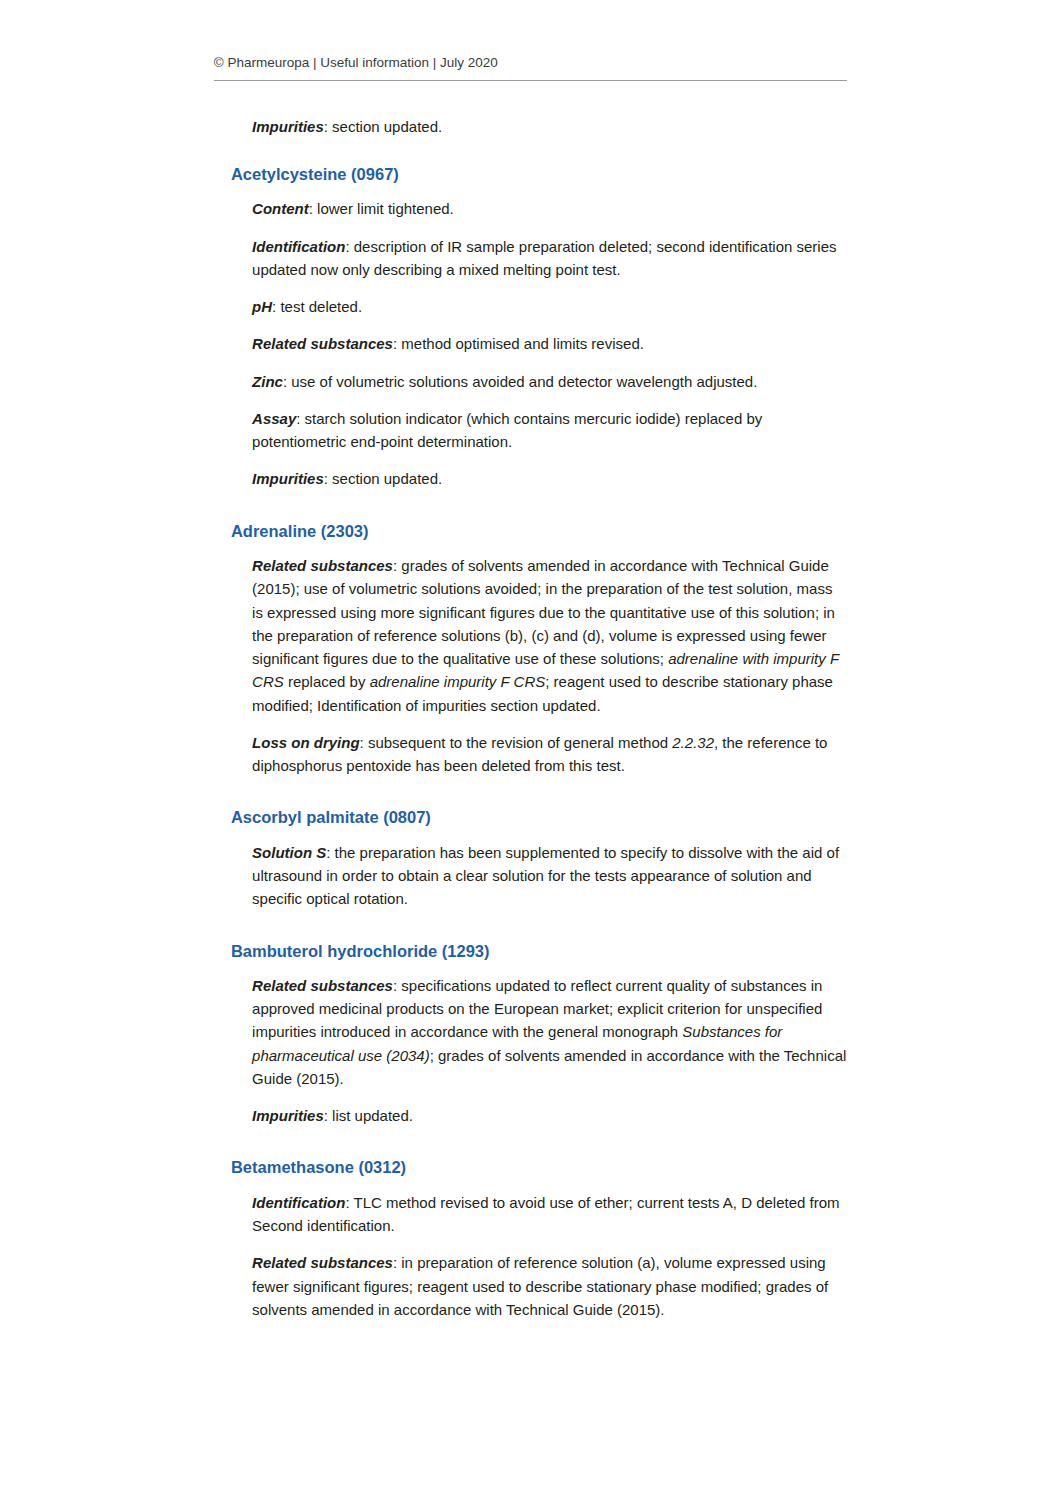© Pharmeuropa | Useful information | July 2020
Impurities: section updated.
Acetylcysteine (0967)
Content: lower limit tightened.
Identification: description of IR sample preparation deleted; second identification series updated now only describing a mixed melting point test.
pH: test deleted.
Related substances: method optimised and limits revised.
Zinc: use of volumetric solutions avoided and detector wavelength adjusted.
Assay: starch solution indicator (which contains mercuric iodide) replaced by potentiometric end-point determination.
Impurities: section updated.
Adrenaline (2303)
Related substances: grades of solvents amended in accordance with Technical Guide (2015); use of volumetric solutions avoided; in the preparation of the test solution, mass is expressed using more significant figures due to the quantitative use of this solution; in the preparation of reference solutions (b), (c) and (d), volume is expressed using fewer significant figures due to the qualitative use of these solutions; adrenaline with impurity F CRS replaced by adrenaline impurity F CRS; reagent used to describe stationary phase modified; Identification of impurities section updated.
Loss on drying: subsequent to the revision of general method 2.2.32, the reference to diphosphorus pentoxide has been deleted from this test.
Ascorbyl palmitate (0807)
Solution S: the preparation has been supplemented to specify to dissolve with the aid of ultrasound in order to obtain a clear solution for the tests appearance of solution and specific optical rotation.
Bambuterol hydrochloride (1293)
Related substances: specifications updated to reflect current quality of substances in approved medicinal products on the European market; explicit criterion for unspecified impurities introduced in accordance with the general monograph Substances for pharmaceutical use (2034); grades of solvents amended in accordance with the Technical Guide (2015).
Impurities: list updated.
Betamethasone (0312)
Identification: TLC method revised to avoid use of ether; current tests A, D deleted from Second identification.
Related substances: in preparation of reference solution (a), volume expressed using fewer significant figures; reagent used to describe stationary phase modified; grades of solvents amended in accordance with Technical Guide (2015).